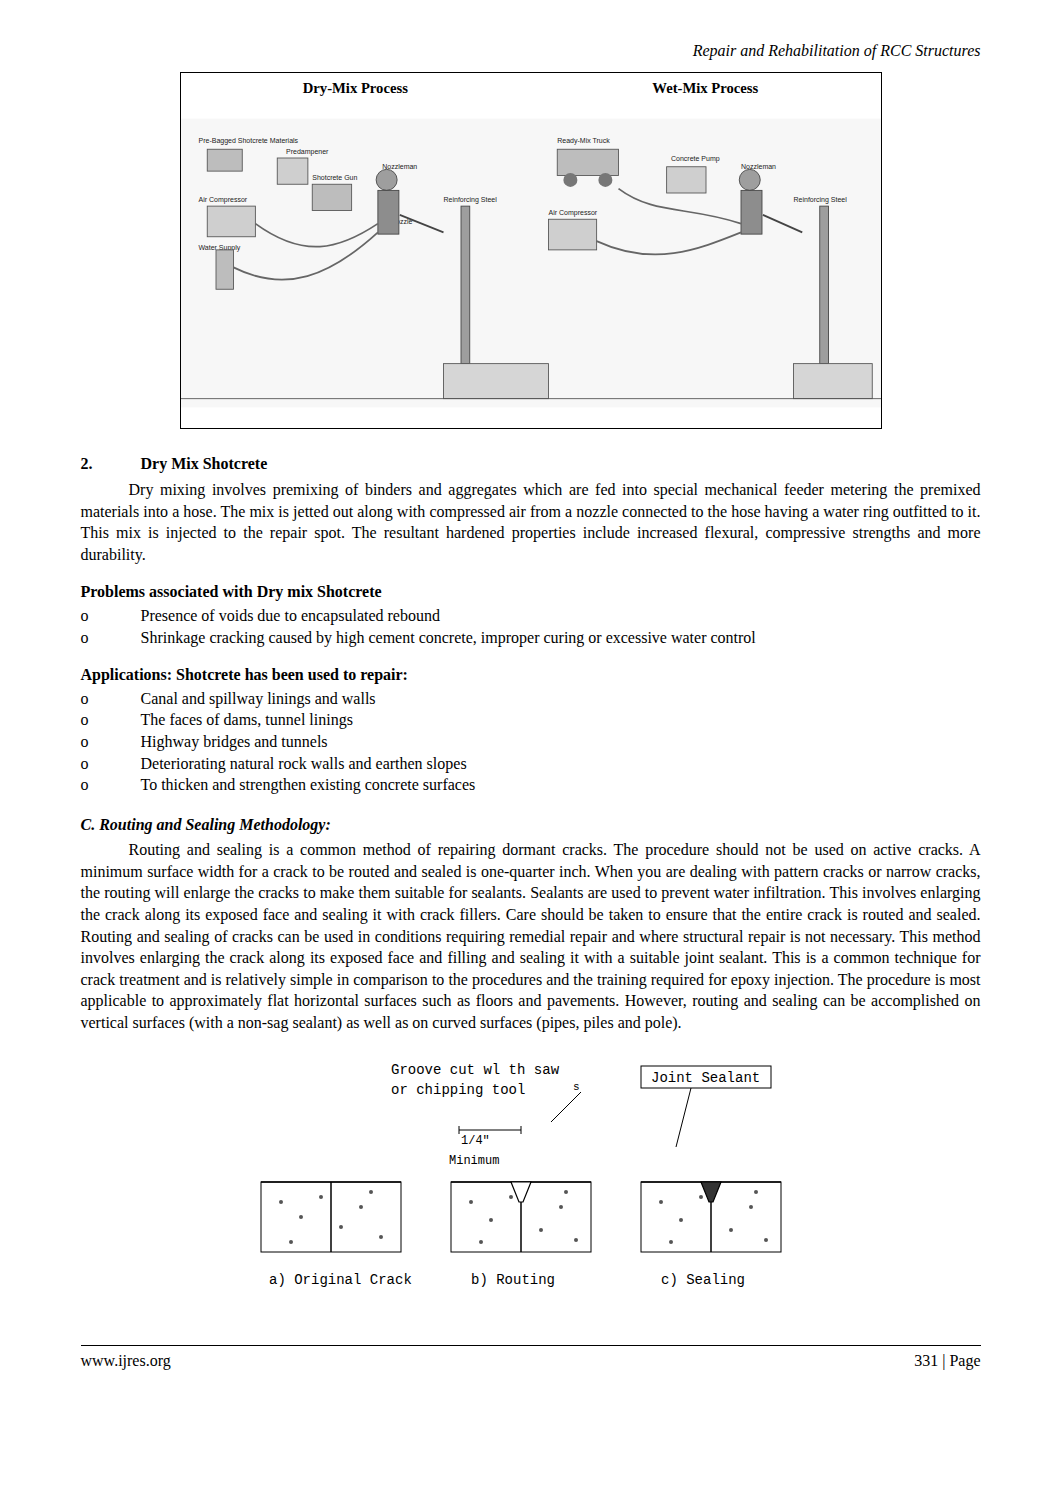Repair and Rehabilitation of RCC Structures
Dry-Mix Process Wet-Mix Process
Pre-Bagged Shotcrete Materials Predampener Shotcrete Gun Nozzleman Air Compressor Reinforcing Steel Nozzle Water Supply Rebound Ready-Mix Truck Concrete Pump Nozzleman Air Compressor Reinforcing Steel Rebound
2. Dry Mix Shotcrete
Dry mixing involves premixing of binders and aggregates which are fed into special mechanical feeder metering the premixed materials into a hose. The mix is jetted out along with compressed air from a nozzle connected to the hose having a water ring outfitted to it. This mix is injected to the repair spot. The resultant hardened properties include increased flexural, compressive strengths and more durability.
Problems associated with Dry mix Shotcrete
Presence of voids due to encapsulated rebound
Shrinkage cracking caused by high cement concrete, improper curing or excessive water control
Applications: Shotcrete has been used to repair:
Canal and spillway linings and walls
The faces of dams, tunnel linings
Highway bridges and tunnels
Deteriorating natural rock walls and earthen slopes
To thicken and strengthen existing concrete surfaces
C. Routing and Sealing Methodology:
Routing and sealing is a common method of repairing dormant cracks. The procedure should not be used on active cracks. A minimum surface width for a crack to be routed and sealed is one-quarter inch. When you are dealing with pattern cracks or narrow cracks, the routing will enlarge the cracks to make them suitable for sealants. Sealants are used to prevent water infiltration. This involves enlarging the crack along its exposed face and sealing it with crack fillers. Care should be taken to ensure that the entire crack is routed and sealed. Routing and sealing of cracks can be used in conditions requiring remedial repair and where structural repair is not necessary. This method involves enlarging the crack along its exposed face and filling and sealing it with a suitable joint sealant. This is a common technique for crack treatment and is relatively simple in comparison to the procedures and the training required for epoxy injection. The procedure is most applicable to approximately flat horizontal surfaces such as floors and pavements. However, routing and sealing can be accomplished on vertical surfaces (with a non-sag sealant) as well as on curved surfaces (pipes, piles and pole).
Groove cut wl th saw or chipping tool s Joint Sealant 1/4" Minimum a) Original Crack b) Routing c) Sealing
www.ijres.org 331 | Page